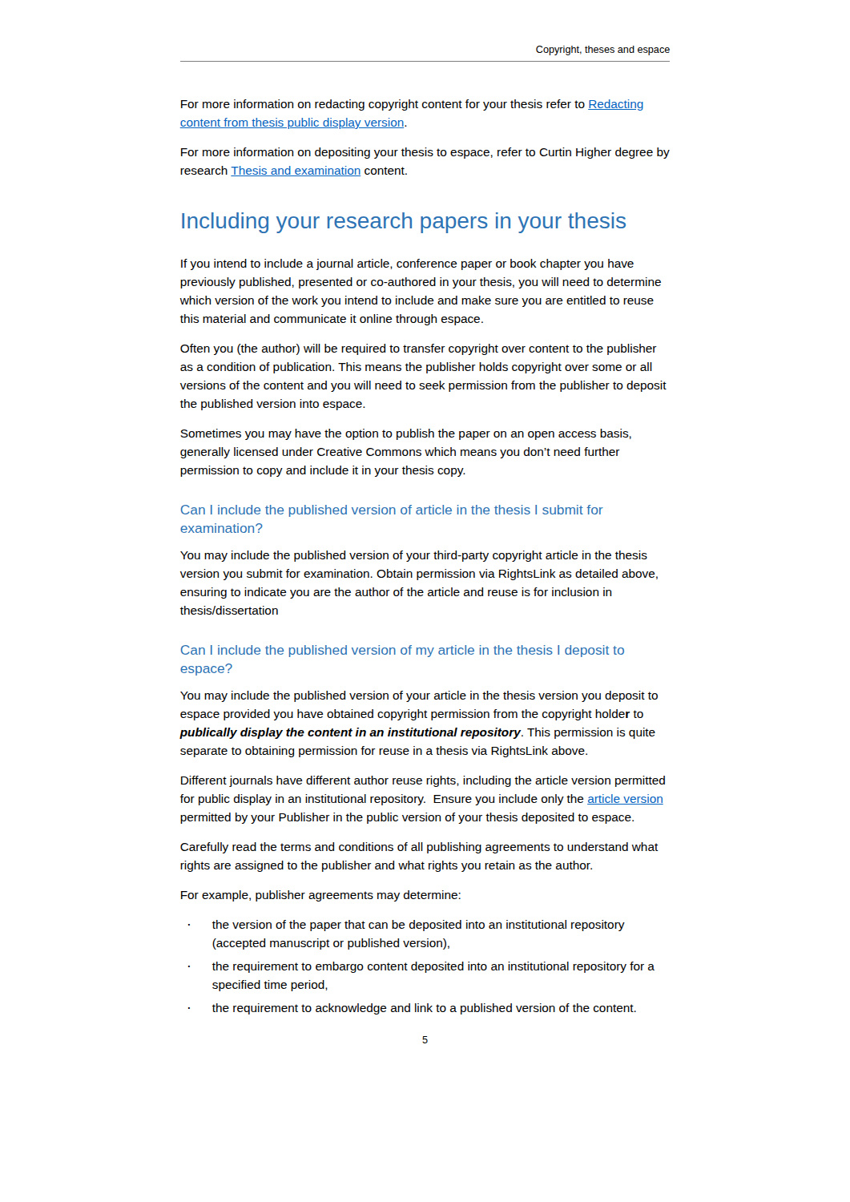Copyright, theses and espace
For more information on redacting copyright content for your thesis refer to Redacting content from thesis public display version.
For more information on depositing your thesis to espace, refer to Curtin Higher degree by research Thesis and examination content.
Including your research papers in your thesis
If you intend to include a journal article, conference paper or book chapter you have previously published, presented or co-authored in your thesis, you will need to determine which version of the work you intend to include and make sure you are entitled to reuse this material and communicate it online through espace.
Often you (the author) will be required to transfer copyright over content to the publisher as a condition of publication. This means the publisher holds copyright over some or all versions of the content and you will need to seek permission from the publisher to deposit the published version into espace.
Sometimes you may have the option to publish the paper on an open access basis, generally licensed under Creative Commons which means you don’t need further permission to copy and include it in your thesis copy.
Can I include the published version of article in the thesis I submit for examination?
You may include the published version of your third-party copyright article in the thesis version you submit for examination. Obtain permission via RightsLink as detailed above, ensuring to indicate you are the author of the article and reuse is for inclusion in thesis/dissertation
Can I include the published version of my article in the thesis I deposit to espace?
You may include the published version of your article in the thesis version you deposit to espace provided you have obtained copyright permission from the copyright holder to publically display the content in an institutional repository. This permission is quite separate to obtaining permission for reuse in a thesis via RightsLink above.
Different journals have different author reuse rights, including the article version permitted for public display in an institutional repository. Ensure you include only the article version permitted by your Publisher in the public version of your thesis deposited to espace.
Carefully read the terms and conditions of all publishing agreements to understand what rights are assigned to the publisher and what rights you retain as the author.
For example, publisher agreements may determine:
the version of the paper that can be deposited into an institutional repository (accepted manuscript or published version),
the requirement to embargo content deposited into an institutional repository for a specified time period,
the requirement to acknowledge and link to a published version of the content.
5